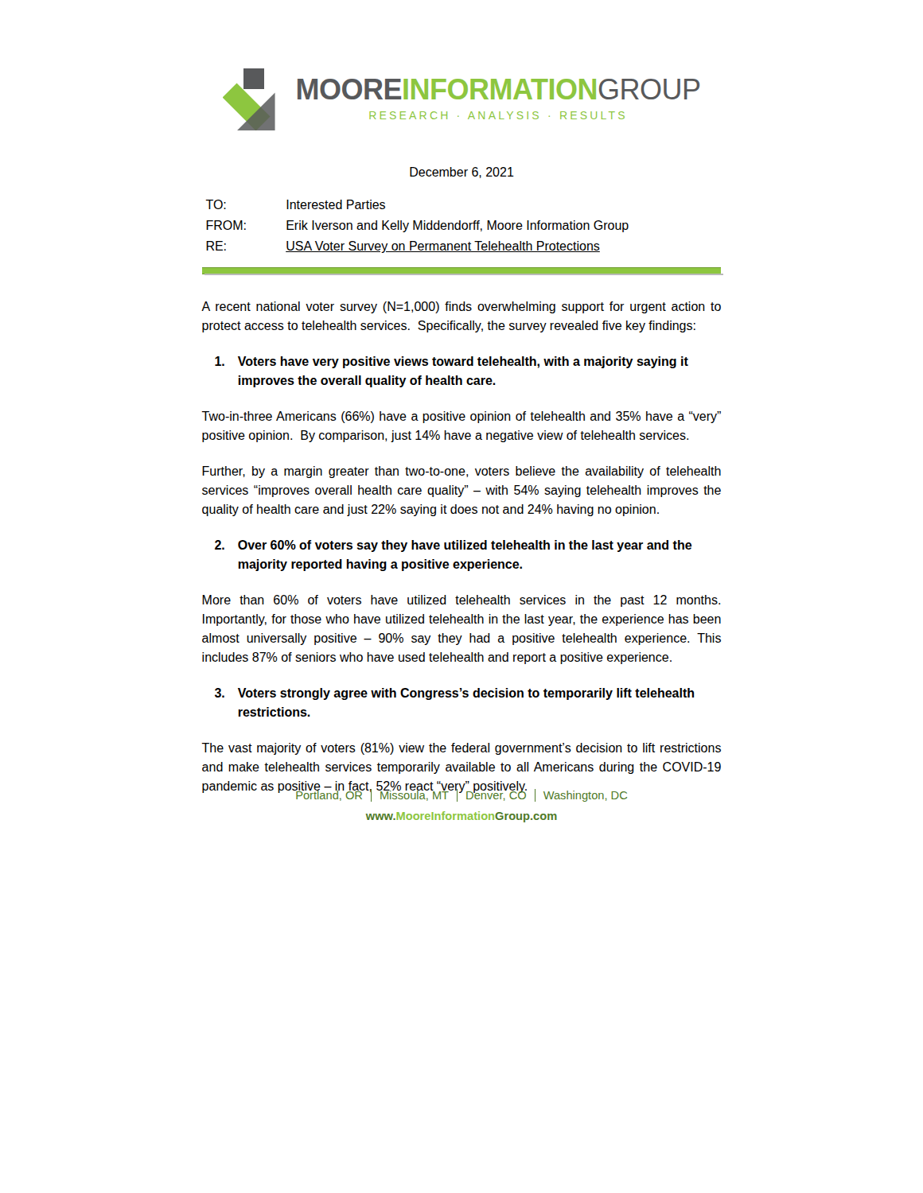MOORE INFORMATION GROUP
RESEARCH · ANALYSIS · RESULTS
December 6, 2021
| TO: | Interested Parties |
| FROM: | Erik Iverson and Kelly Middendorff, Moore Information Group |
| RE: | USA Voter Survey on Permanent Telehealth Protections |
A recent national voter survey (N=1,000) finds overwhelming support for urgent action to protect access to telehealth services. Specifically, the survey revealed five key findings:
Voters have very positive views toward telehealth, with a majority saying it improves the overall quality of health care.
Two-in-three Americans (66%) have a positive opinion of telehealth and 35% have a “very” positive opinion. By comparison, just 14% have a negative view of telehealth services.
Further, by a margin greater than two-to-one, voters believe the availability of telehealth services “improves overall health care quality” – with 54% saying telehealth improves the quality of health care and just 22% saying it does not and 24% having no opinion.
Over 60% of voters say they have utilized telehealth in the last year and the majority reported having a positive experience.
More than 60% of voters have utilized telehealth services in the past 12 months. Importantly, for those who have utilized telehealth in the last year, the experience has been almost universally positive – 90% say they had a positive telehealth experience. This includes 87% of seniors who have used telehealth and report a positive experience.
Voters strongly agree with Congress’s decision to temporarily lift telehealth restrictions.
The vast majority of voters (81%) view the federal government’s decision to lift restrictions and make telehealth services temporarily available to all Americans during the COVID-19 pandemic as positive – in fact, 52% react “very” positively.
Portland, OR Missoula, MT Denver, CO Washington, DC
www.Moore Information Group.com